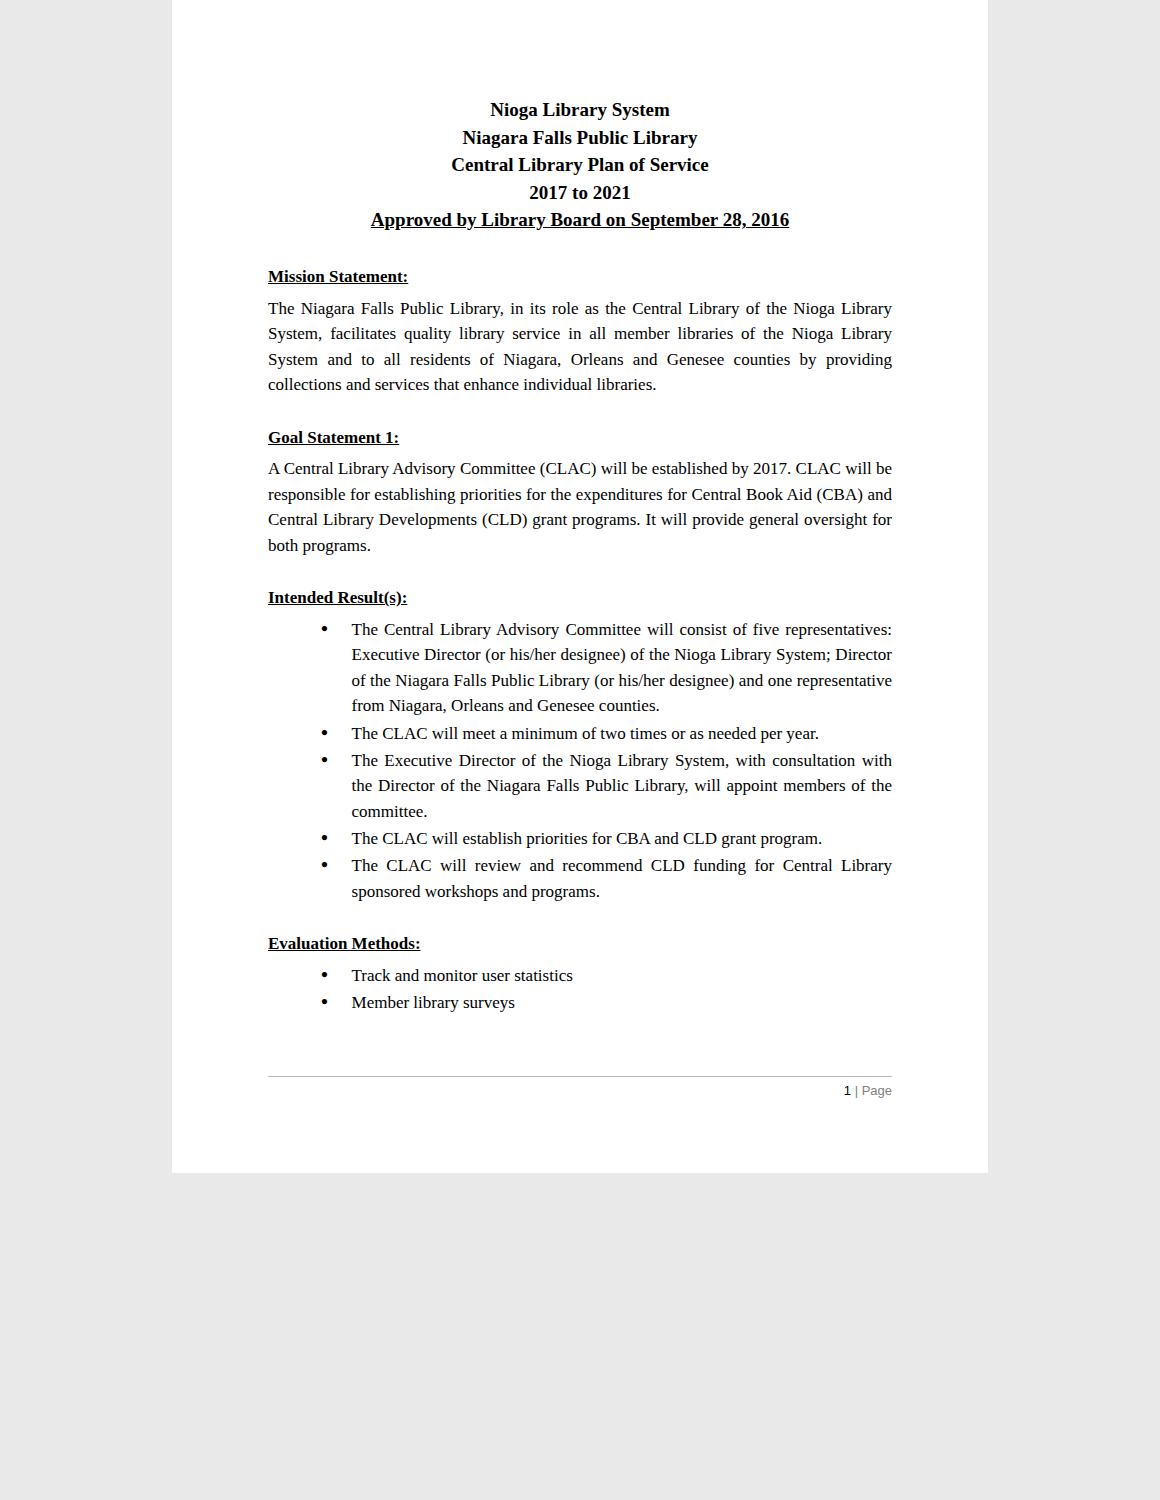Nioga Library System
Niagara Falls Public Library
Central Library Plan of Service
2017 to 2021
Approved by Library Board on September 28, 2016
Mission Statement:
The Niagara Falls Public Library, in its role as the Central Library of the Nioga Library System, facilitates quality library service in all member libraries of the Nioga Library System and to all residents of Niagara, Orleans and Genesee counties by providing collections and services that enhance individual libraries.
Goal Statement 1:
A Central Library Advisory Committee (CLAC) will be established by 2017. CLAC will be responsible for establishing priorities for the expenditures for Central Book Aid (CBA) and Central Library Developments (CLD) grant programs. It will provide general oversight for both programs.
Intended Result(s):
The Central Library Advisory Committee will consist of five representatives: Executive Director (or his/her designee) of the Nioga Library System; Director of the Niagara Falls Public Library (or his/her designee) and one representative from Niagara, Orleans and Genesee counties.
The CLAC will meet a minimum of two times or as needed per year.
The Executive Director of the Nioga Library System, with consultation with the Director of the Niagara Falls Public Library, will appoint members of the committee.
The CLAC will establish priorities for CBA and CLD grant program.
The CLAC will review and recommend CLD funding for Central Library sponsored workshops and programs.
Evaluation Methods:
Track and monitor user statistics
Member library surveys
1 | Page